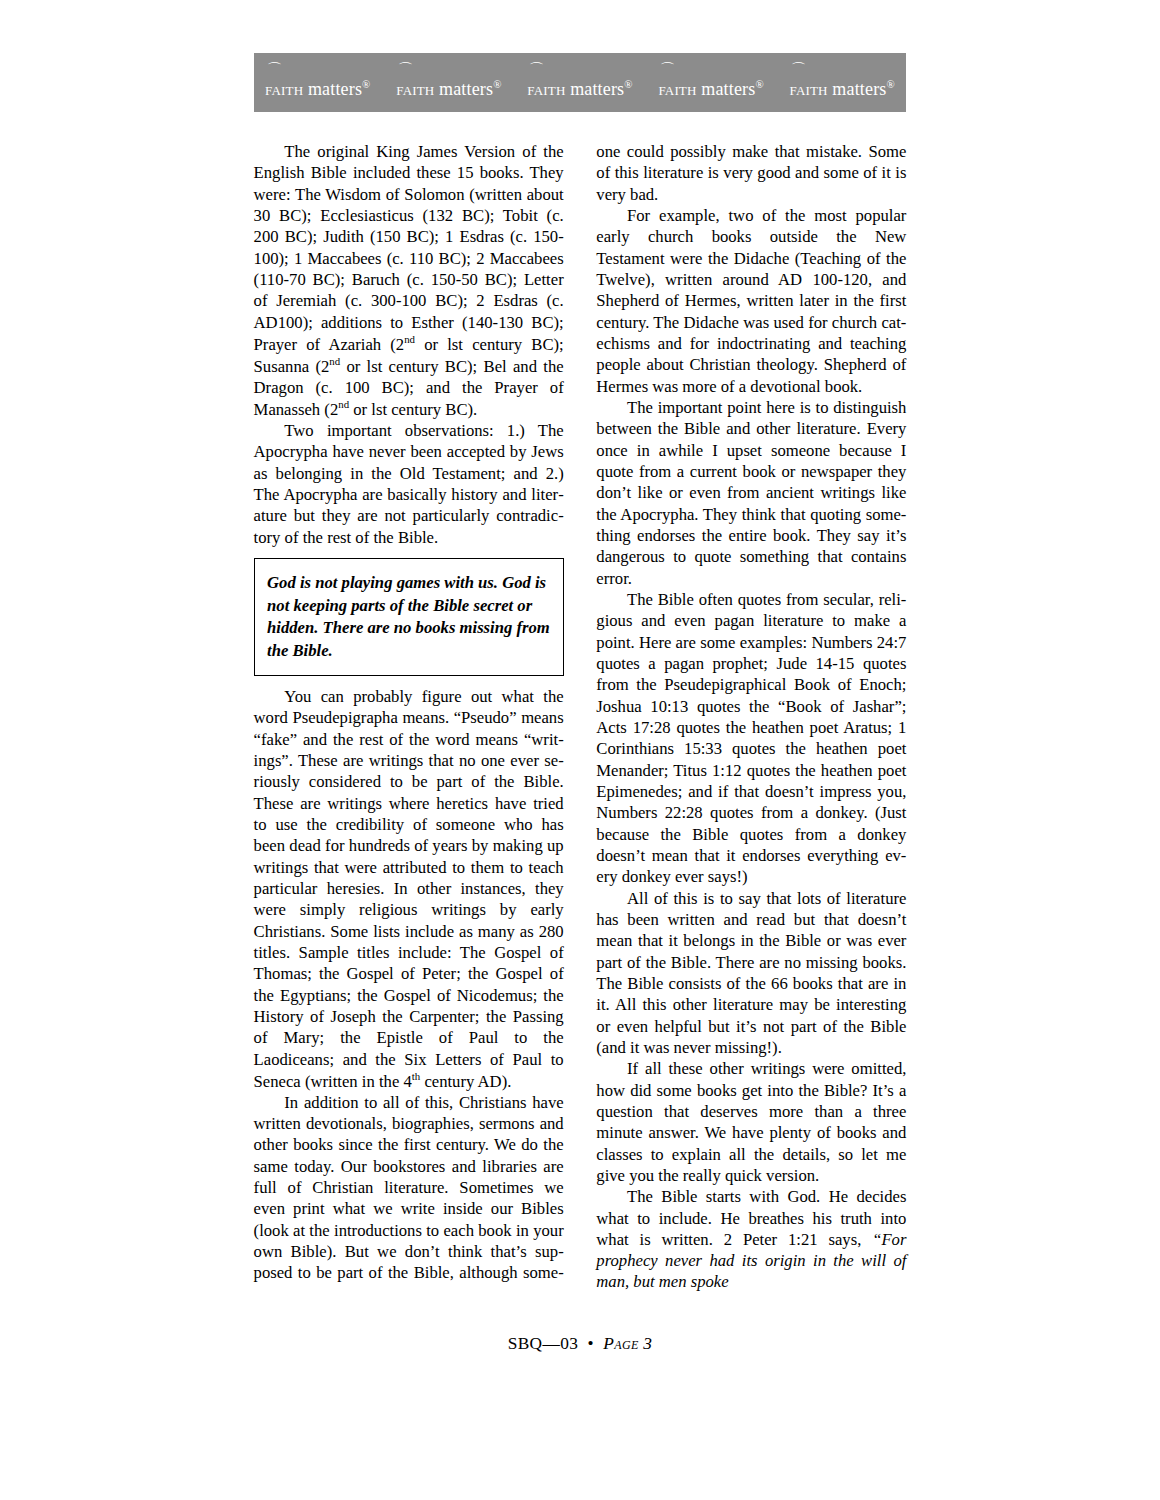⌒faith matters® ⌒faith matters® ⌒faith matters® ⌒faith matters® ⌒faith matters®
The original King James Version of the English Bible included these 15 books. They were: The Wisdom of Solomon (written about 30 BC); Ecclesiasticus (132 BC); Tobit (c. 200 BC); Judith (150 BC); 1 Esdras (c. 150-100); 1 Maccabees (c. 110 BC); 2 Maccabees (110-70 BC); Baruch (c. 150-50 BC); Letter of Jeremiah (c. 300-100 BC); 2 Esdras (c. AD100); additions to Esther (140-130 BC); Prayer of Azariah (2nd or lst century BC); Susanna (2nd or lst century BC); Bel and the Dragon (c. 100 BC); and the Prayer of Manasseh (2nd or lst century BC).
Two important observations: 1.) The Apocrypha have never been accepted by Jews as belonging in the Old Testament; and 2.) The Apocrypha are basically history and literature but they are not particularly contradictory of the rest of the Bible.
God is not playing games with us. God is not keeping parts of the Bible secret or hidden. There are no books missing from the Bible.
You can probably figure out what the word Pseudepigrapha means. “Pseudo” means “fake” and the rest of the word means “writings”. These are writings that no one ever seriously considered to be part of the Bible. These are writings where heretics have tried to use the credibility of someone who has been dead for hundreds of years by making up writings that were attributed to them to teach particular heresies. In other instances, they were simply religious writings by early Christians. Some lists include as many as 280 titles. Sample titles include: The Gospel of Thomas; the Gospel of Peter; the Gospel of the Egyptians; the Gospel of Nicodemus; the History of Joseph the Carpenter; the Passing of Mary; the Epistle of Paul to the Laodiceans; and the Six Letters of Paul to Seneca (written in the 4th century AD).
In addition to all of this, Christians have written devotionals, biographies, sermons and other books since the first century. We do the same today. Our bookstores and libraries are full of Christian literature. Sometimes we even print what we write inside our Bibles (look at the introductions to each book in your own Bible). But we don’t think that’s supposed to be part of the Bible, although someone could possibly make that mistake. Some of this literature is very good and some of it is very bad.
For example, two of the most popular early church books outside the New Testament were the Didache (Teaching of the Twelve), written around AD 100-120, and Shepherd of Hermes, written later in the first century. The Didache was used for church catechisms and for indoctrinating and teaching people about Christian theology. Shepherd of Hermes was more of a devotional book.
The important point here is to distinguish between the Bible and other literature. Every once in awhile I upset someone because I quote from a current book or newspaper they don’t like or even from ancient writings like the Apocrypha. They think that quoting something endorses the entire book. They say it’s dangerous to quote something that contains error.
The Bible often quotes from secular, religious and even pagan literature to make a point. Here are some examples: Numbers 24:7 quotes a pagan prophet; Jude 14-15 quotes from the Pseudepigraphical Book of Enoch; Joshua 10:13 quotes the “Book of Jashar”; Acts 17:28 quotes the heathen poet Aratus; 1 Corinthians 15:33 quotes the heathen poet Menander; Titus 1:12 quotes the heathen poet Epimenedes; and if that doesn’t impress you, Numbers 22:28 quotes from a donkey. (Just because the Bible quotes from a donkey doesn’t mean that it endorses everything every donkey ever says!)
All of this is to say that lots of literature has been written and read but that doesn’t mean that it belongs in the Bible or was ever part of the Bible. There are no missing books. The Bible consists of the 66 books that are in it. All this other literature may be interesting or even helpful but it’s not part of the Bible (and it was never missing!).
If all these other writings were omitted, how did some books get into the Bible? It’s a question that deserves more than a three minute answer. We have plenty of books and classes to explain all the details, so let me give you the really quick version.
The Bible starts with God. He decides what to include. He breathes his truth into what is written. 2 Peter 1:21 says, “For prophecy never had its origin in the will of man, but men spoke
SBQ—03 • Page 3